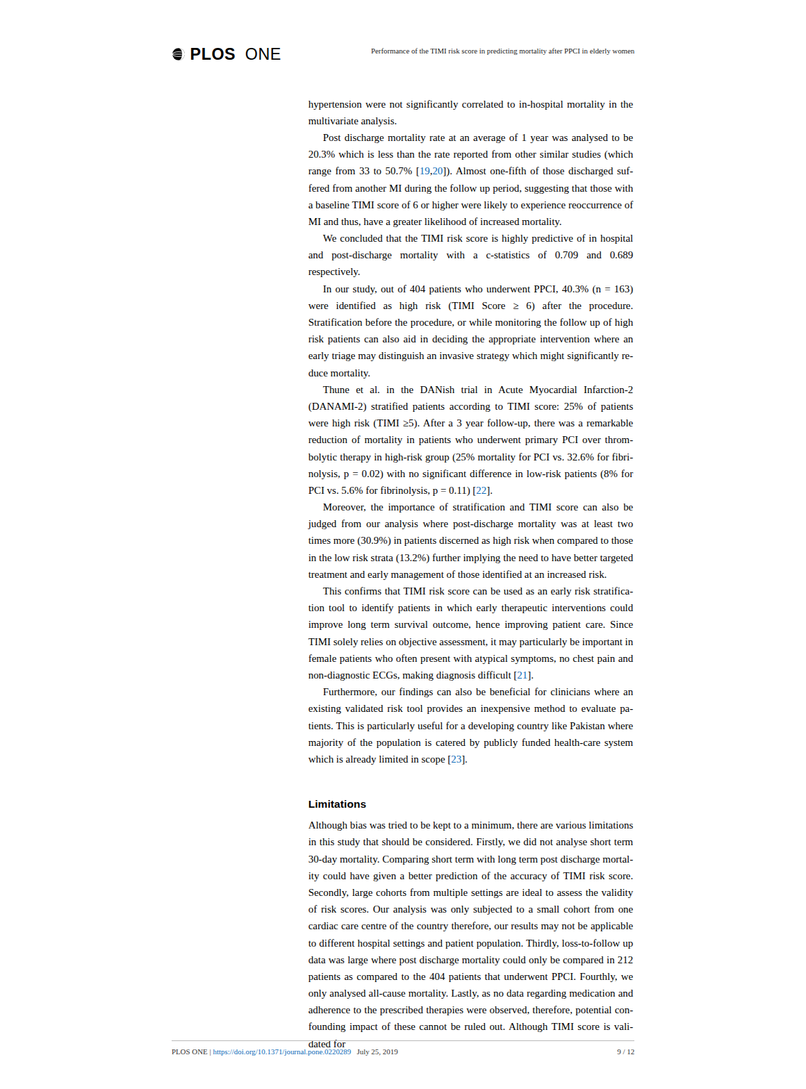PLOS ONE
Performance of the TIMI risk score in predicting mortality after PPCI in elderly women
hypertension were not significantly correlated to in-hospital mortality in the multivariate analysis.
Post discharge mortality rate at an average of 1 year was analysed to be 20.3% which is less than the rate reported from other similar studies (which range from 33 to 50.7% [19,20]). Almost one-fifth of those discharged suffered from another MI during the follow up period, suggesting that those with a baseline TIMI score of 6 or higher were likely to experience reoccurrence of MI and thus, have a greater likelihood of increased mortality.
We concluded that the TIMI risk score is highly predictive of in hospital and post-discharge mortality with a c-statistics of 0.709 and 0.689 respectively.
In our study, out of 404 patients who underwent PPCI, 40.3% (n = 163) were identified as high risk (TIMI Score ≥ 6) after the procedure. Stratification before the procedure, or while monitoring the follow up of high risk patients can also aid in deciding the appropriate intervention where an early triage may distinguish an invasive strategy which might significantly reduce mortality.
Thune et al. in the DANish trial in Acute Myocardial Infarction-2 (DANAMI-2) stratified patients according to TIMI score: 25% of patients were high risk (TIMI ≥5). After a 3 year follow-up, there was a remarkable reduction of mortality in patients who underwent primary PCI over thrombolytic therapy in high-risk group (25% mortality for PCI vs. 32.6% for fibrinolysis, p = 0.02) with no significant difference in low-risk patients (8% for PCI vs. 5.6% for fibrinolysis, p = 0.11) [22].
Moreover, the importance of stratification and TIMI score can also be judged from our analysis where post-discharge mortality was at least two times more (30.9%) in patients discerned as high risk when compared to those in the low risk strata (13.2%) further implying the need to have better targeted treatment and early management of those identified at an increased risk.
This confirms that TIMI risk score can be used as an early risk stratification tool to identify patients in which early therapeutic interventions could improve long term survival outcome, hence improving patient care. Since TIMI solely relies on objective assessment, it may particularly be important in female patients who often present with atypical symptoms, no chest pain and non-diagnostic ECGs, making diagnosis difficult [21].
Furthermore, our findings can also be beneficial for clinicians where an existing validated risk tool provides an inexpensive method to evaluate patients. This is particularly useful for a developing country like Pakistan where majority of the population is catered by publicly funded health-care system which is already limited in scope [23].
Limitations
Although bias was tried to be kept to a minimum, there are various limitations in this study that should be considered. Firstly, we did not analyse short term 30-day mortality. Comparing short term with long term post discharge mortality could have given a better prediction of the accuracy of TIMI risk score. Secondly, large cohorts from multiple settings are ideal to assess the validity of risk scores. Our analysis was only subjected to a small cohort from one cardiac care centre of the country therefore, our results may not be applicable to different hospital settings and patient population. Thirdly, loss-to-follow up data was large where post discharge mortality could only be compared in 212 patients as compared to the 404 patients that underwent PPCI. Fourthly, we only analysed all-cause mortality. Lastly, as no data regarding medication and adherence to the prescribed therapies were observed, therefore, potential confounding impact of these cannot be ruled out. Although TIMI score is validated for
PLOS ONE | https://doi.org/10.1371/journal.pone.0220289 July 25, 2019
9 / 12